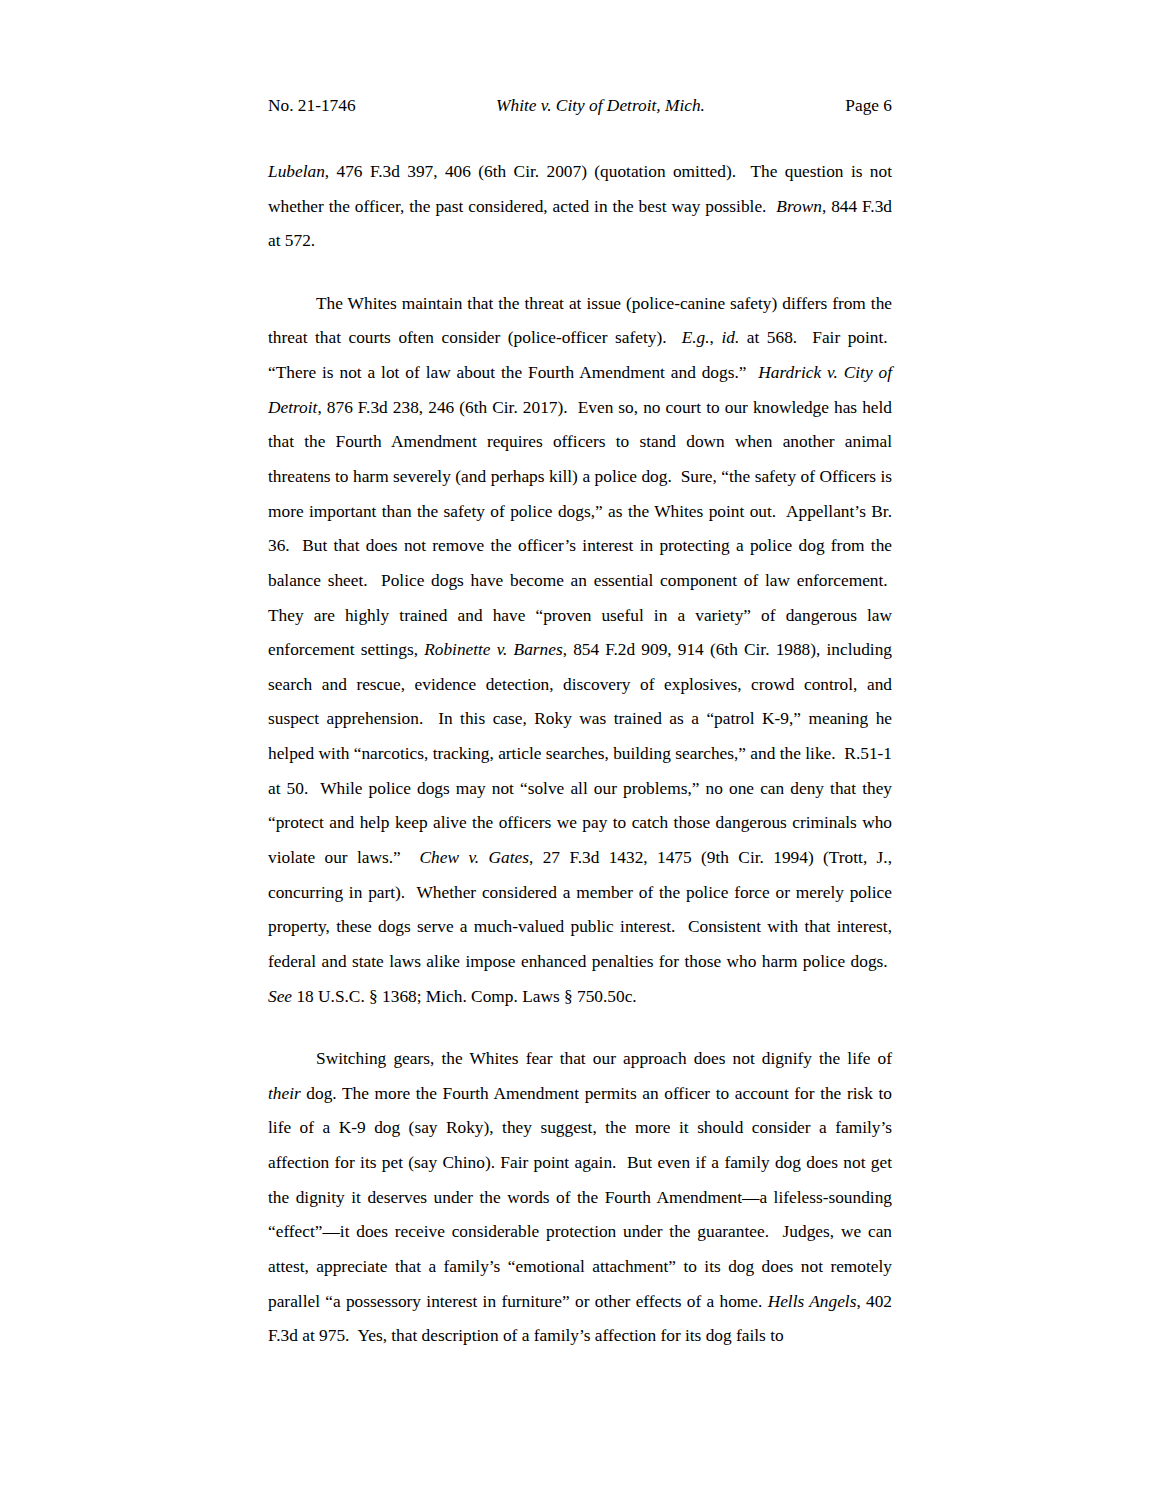No. 21-1746
White v. City of Detroit, Mich.
Page 6
Lubelan, 476 F.3d 397, 406 (6th Cir. 2007) (quotation omitted). The question is not whether the officer, the past considered, acted in the best way possible. Brown, 844 F.3d at 572.
The Whites maintain that the threat at issue (police-canine safety) differs from the threat that courts often consider (police-officer safety). E.g., id. at 568. Fair point. “There is not a lot of law about the Fourth Amendment and dogs.” Hardrick v. City of Detroit, 876 F.3d 238, 246 (6th Cir. 2017). Even so, no court to our knowledge has held that the Fourth Amendment requires officers to stand down when another animal threatens to harm severely (and perhaps kill) a police dog. Sure, “the safety of Officers is more important than the safety of police dogs,” as the Whites point out. Appellant’s Br. 36. But that does not remove the officer’s interest in protecting a police dog from the balance sheet. Police dogs have become an essential component of law enforcement. They are highly trained and have “proven useful in a variety” of dangerous law enforcement settings, Robinette v. Barnes, 854 F.2d 909, 914 (6th Cir. 1988), including search and rescue, evidence detection, discovery of explosives, crowd control, and suspect apprehension. In this case, Roky was trained as a “patrol K-9,” meaning he helped with “narcotics, tracking, article searches, building searches,” and the like. R.51-1 at 50. While police dogs may not “solve all our problems,” no one can deny that they “protect and help keep alive the officers we pay to catch those dangerous criminals who violate our laws.” Chew v. Gates, 27 F.3d 1432, 1475 (9th Cir. 1994) (Trott, J., concurring in part). Whether considered a member of the police force or merely police property, these dogs serve a much-valued public interest. Consistent with that interest, federal and state laws alike impose enhanced penalties for those who harm police dogs. See 18 U.S.C. § 1368; Mich. Comp. Laws § 750.50c.
Switching gears, the Whites fear that our approach does not dignify the life of their dog. The more the Fourth Amendment permits an officer to account for the risk to life of a K-9 dog (say Roky), they suggest, the more it should consider a family’s affection for its pet (say Chino). Fair point again. But even if a family dog does not get the dignity it deserves under the words of the Fourth Amendment—a lifeless-sounding “effect”—it does receive considerable protection under the guarantee. Judges, we can attest, appreciate that a family’s “emotional attachment” to its dog does not remotely parallel “a possessory interest in furniture” or other effects of a home. Hells Angels, 402 F.3d at 975. Yes, that description of a family’s affection for its dog fails to